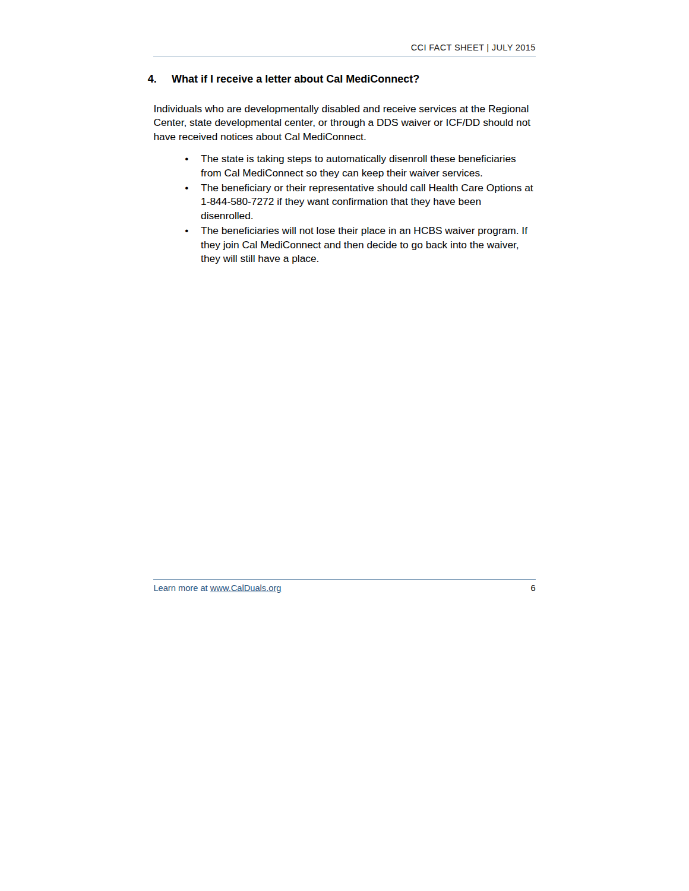CCI FACT SHEET | JULY 2015
4. What if I receive a letter about Cal MediConnect?
Individuals who are developmentally disabled and receive services at the Regional Center, state developmental center, or through a DDS waiver or ICF/DD should not have received notices about Cal MediConnect.
The state is taking steps to automatically disenroll these beneficiaries from Cal MediConnect so they can keep their waiver services.
The beneficiary or their representative should call Health Care Options at 1-844-580-7272 if they want confirmation that they have been disenrolled.
The beneficiaries will not lose their place in an HCBS waiver program. If they join Cal MediConnect and then decide to go back into the waiver, they will still have a place.
Learn more at www.CalDuals.org
6